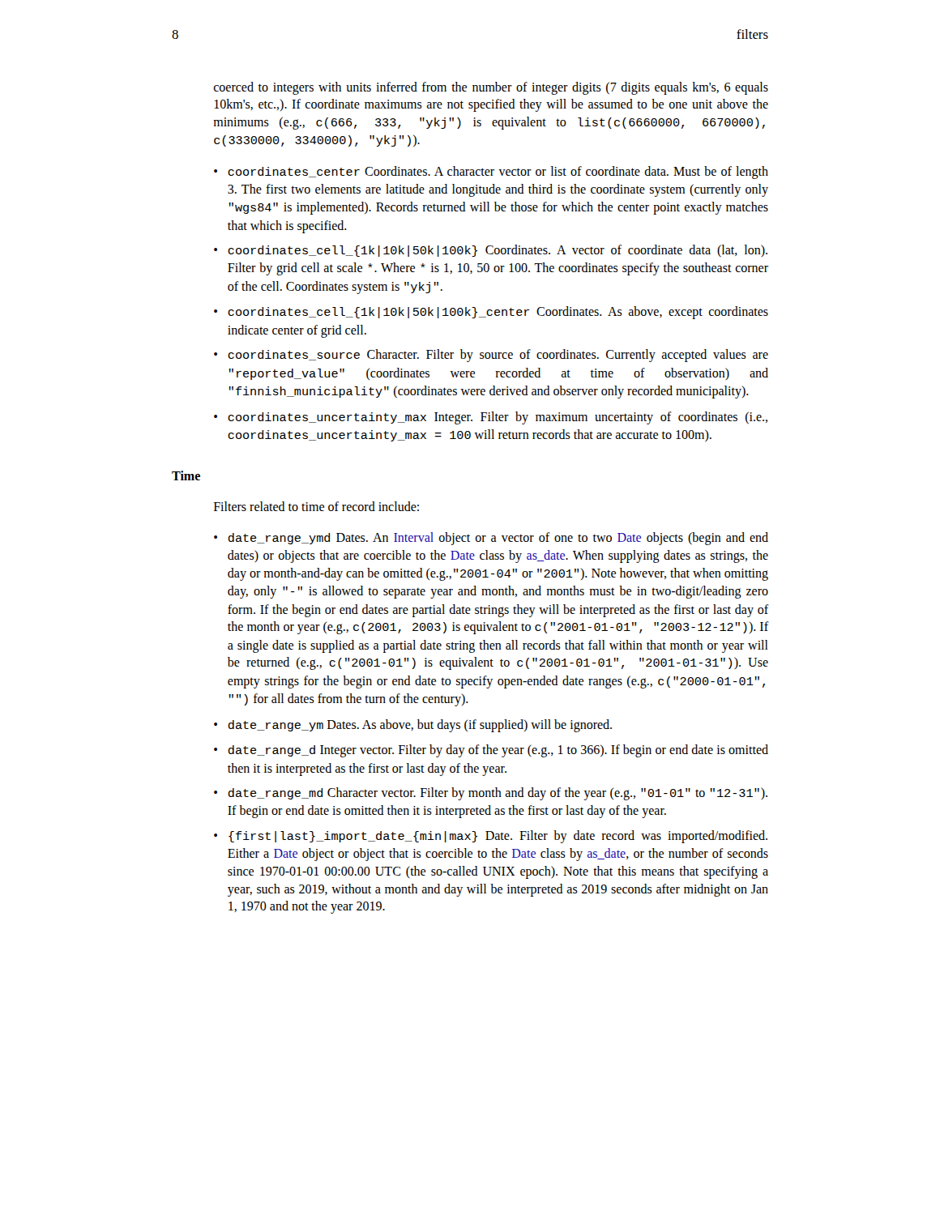8 filters
coerced to integers with units inferred from the number of integer digits (7 digits equals km's, 6 equals 10km's, etc.,). If coordinate maximums are not specified they will be assumed to be one unit above the minimums (e.g., c(666, 333, "ykj") is equivalent to list(c(6660000, 6670000), c(3330000, 3340000), "ykj")).
coordinates_center Coordinates. A character vector or list of coordinate data. Must be of length 3. The first two elements are latitude and longitude and third is the coordinate system (currently only "wgs84" is implemented). Records returned will be those for which the center point exactly matches that which is specified.
coordinates_cell_{1k|10k|50k|100k} Coordinates. A vector of coordinate data (lat, lon). Filter by grid cell at scale *. Where * is 1, 10, 50 or 100. The coordinates specify the southeast corner of the cell. Coordinates system is "ykj".
coordinates_cell_{1k|10k|50k|100k}_center Coordinates. As above, except coordinates indicate center of grid cell.
coordinates_source Character. Filter by source of coordinates. Currently accepted values are "reported_value" (coordinates were recorded at time of observation) and "finnish_municipality" (coordinates were derived and observer only recorded municipality).
coordinates_uncertainty_max Integer. Filter by maximum uncertainty of coordinates (i.e., coordinates_uncertainty_max = 100 will return records that are accurate to 100m).
Time
Filters related to time of record include:
date_range_ymd Dates. An Interval object or a vector of one to two Date objects (begin and end dates) or objects that are coercible to the Date class by as_date. When supplying dates as strings, the day or month-and-day can be omitted (e.g.,"2001-04" or "2001"). Note however, that when omitting day, only "-" is allowed to separate year and month, and months must be in two-digit/leading zero form. If the begin or end dates are partial date strings they will be interpreted as the first or last day of the month or year (e.g., c(2001, 2003) is equivalent to c("2001-01-01", "2003-12-12")). If a single date is supplied as a partial date string then all records that fall within that month or year will be returned (e.g., c("2001-01") is equivalent to c("2001-01-01", "2001-01-31")). Use empty strings for the begin or end date to specify open-ended date ranges (e.g., c("2000-01-01", "") for all dates from the turn of the century).
date_range_ym Dates. As above, but days (if supplied) will be ignored.
date_range_d Integer vector. Filter by day of the year (e.g., 1 to 366). If begin or end date is omitted then it is interpreted as the first or last day of the year.
date_range_md Character vector. Filter by month and day of the year (e.g., "01-01" to "12-31"). If begin or end date is omitted then it is interpreted as the first or last day of the year.
{first|last}_import_date_{min|max} Date. Filter by date record was imported/modified. Either a Date object or object that is coercible to the Date class by as_date, or the number of seconds since 1970-01-01 00:00.00 UTC (the so-called UNIX epoch). Note that this means that specifying a year, such as 2019, without a month and day will be interpreted as 2019 seconds after midnight on Jan 1, 1970 and not the year 2019.